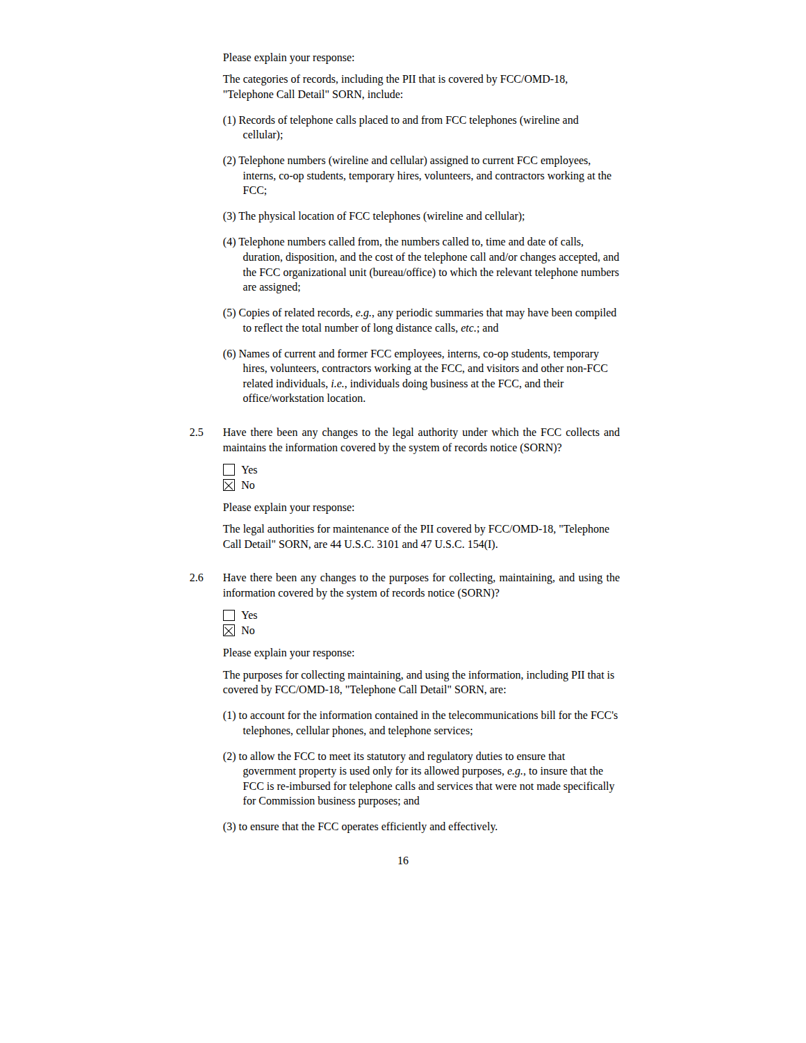Please explain your response:
The categories of records, including the PII that is covered by FCC/OMD-18, "Telephone Call Detail" SORN, include:
(1) Records of telephone calls placed to and from FCC telephones (wireline and cellular);
(2) Telephone numbers (wireline and cellular) assigned to current FCC employees, interns, co-op students, temporary hires, volunteers, and contractors working at the FCC;
(3) The physical location of FCC telephones (wireline and cellular);
(4) Telephone numbers called from, the numbers called to, time and date of calls, duration, disposition, and the cost of the telephone call and/or changes accepted, and the FCC organizational unit (bureau/office) to which the relevant telephone numbers are assigned;
(5) Copies of related records, e.g., any periodic summaries that may have been compiled to reflect the total number of long distance calls, etc.; and
(6) Names of current and former FCC employees, interns, co-op students, temporary hires, volunteers, contractors working at the FCC, and visitors and other non-FCC related individuals, i.e., individuals doing business at the FCC, and their office/workstation location.
2.5
Have there been any changes to the legal authority under which the FCC collects and maintains the information covered by the system of records notice (SORN)?
Yes
No
Please explain your response:
The legal authorities for maintenance of the PII covered by FCC/OMD-18, "Telephone Call Detail" SORN, are 44 U.S.C. 3101 and 47 U.S.C. 154(I).
2.6
Have there been any changes to the purposes for collecting, maintaining, and using the information covered by the system of records notice (SORN)?
Yes
No
Please explain your response:
The purposes for collecting maintaining, and using the information, including PII that is covered by FCC/OMD-18, "Telephone Call Detail" SORN, are:
(1) to account for the information contained in the telecommunications bill for the FCC's telephones, cellular phones, and telephone services;
(2) to allow the FCC to meet its statutory and regulatory duties to ensure that government property is used only for its allowed purposes, e.g., to insure that the FCC is re-imbursed for telephone calls and services that were not made specifically for Commission business purposes; and
(3) to ensure that the FCC operates efficiently and effectively.
16